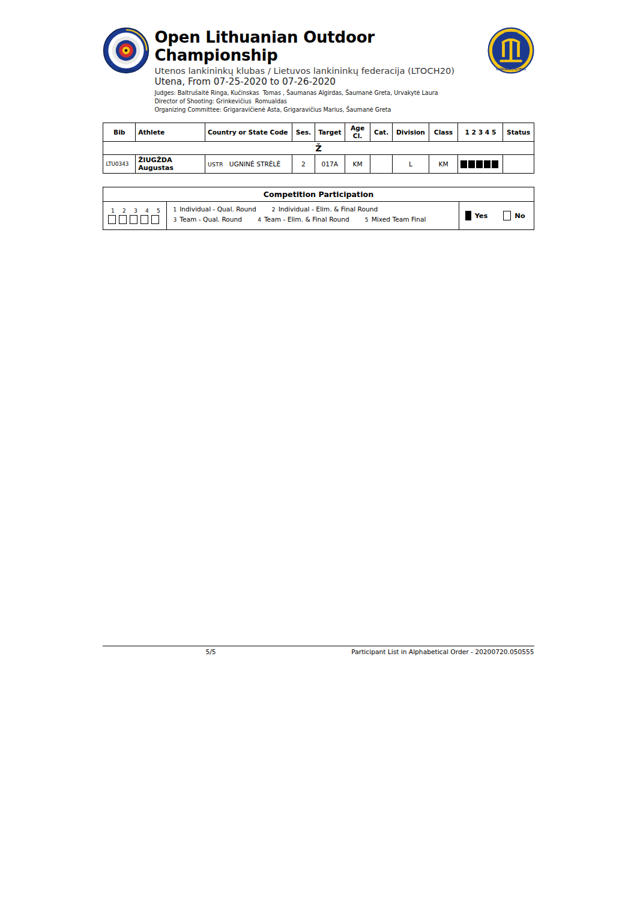ARCHERY
Open Lithuanian Outdoor Championship
Utenos lankininkų klubas / Lietuvos lankininkų federacija (LTOCH20)
Utena, From 07-25-2020 to 07-26-2020
Judges: Baltrušaitė Ringa, Kučinskas Tomas , Šaumanas Algirdas, Šaumanė Greta, Urvakytė Laura
Director of Shooting: Grinkevičius Romualdas
Organizing Committee: Grigaravičienė Asta, Grigaravičius Marius, Šaumanė Greta
UTENOS LANKININKŲ KLUBAS
| Ž |
| Bib | Athlete | Country or State Code | Ses. | Target | Age Cl. | Cat. | Division | Class | 1 2 3 4 5 | Status |
| LTU0343 | ŽIUGŽDA Augustas | USTR UGNINĖ STRĖLĖ | 2 | 017A | KM | | L | KM | | |
Competition Participation
12345
1 Individual - Qual. Round
2 Individual - Elim. & Final Round
3 Team - Qual. Round
4 Team - Elim. & Final Round
5 Mixed Team Final
Yes
No
5/5
Participant List in Alphabetical Order - 20200720.050555